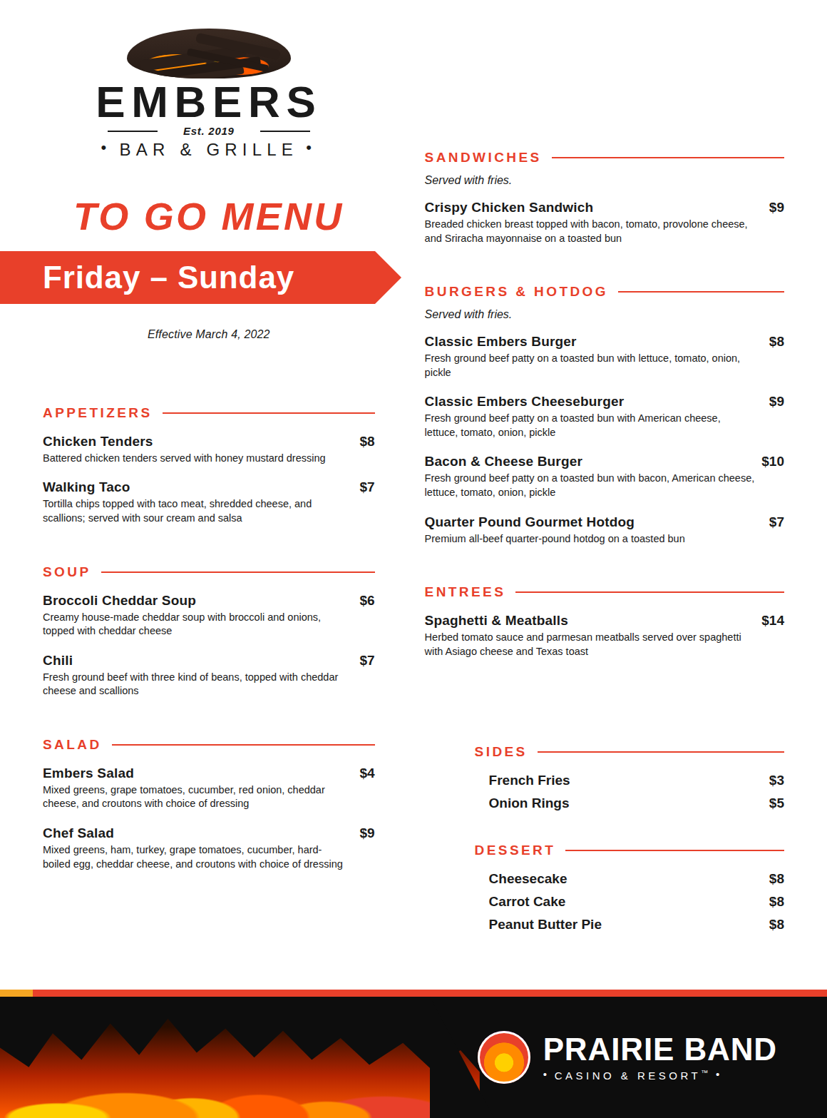Embers
Est. 2019
Bar & Grille
To Go Menu
Friday – Sunday
Effective March 4, 2022
Appetizers
Chicken Tenders
$8
Battered chicken tenders served with honey mustard dressing
Walking Taco
$7
Tortilla chips topped with taco meat, shredded cheese, and scallions; served with sour cream and salsa
Soup
Broccoli Cheddar Soup
$6
Creamy house-made cheddar soup with broccoli and onions, topped with cheddar cheese
Chili
$7
Fresh ground beef with three kind of beans, topped with cheddar cheese and scallions
Salad
Embers Salad
$4
Mixed greens, grape tomatoes, cucumber, red onion, cheddar cheese, and croutons with choice of dressing
Chef Salad
$9
Mixed greens, ham, turkey, grape tomatoes, cucumber, hard-boiled egg, cheddar cheese, and croutons with choice of dressing
Sandwiches
Served with fries.
Crispy Chicken Sandwich
$9
Breaded chicken breast topped with bacon, tomato, provolone cheese, and Sriracha mayonnaise on a toasted bun
Burgers & Hotdog
Served with fries.
Classic Embers Burger
$8
Fresh ground beef patty on a toasted bun with lettuce, tomato, onion, pickle
Classic Embers Cheeseburger
$9
Fresh ground beef patty on a toasted bun with American cheese, lettuce, tomato, onion, pickle
Bacon & Cheese Burger
$10
Fresh ground beef patty on a toasted bun with bacon, American cheese, lettuce, tomato, onion, pickle
Quarter Pound Gourmet Hotdog
$7
Premium all-beef quarter-pound hotdog on a toasted bun
Entrees
Spaghetti & Meatballs
$14
Herbed tomato sauce and parmesan meatballs served over spaghetti with Asiago cheese and Texas toast
Sides
French Fries$3
Onion Rings$5
Dessert
Cheesecake$8
Carrot Cake$8
Peanut Butter Pie$8
Prairie Band
Casino & Resort™